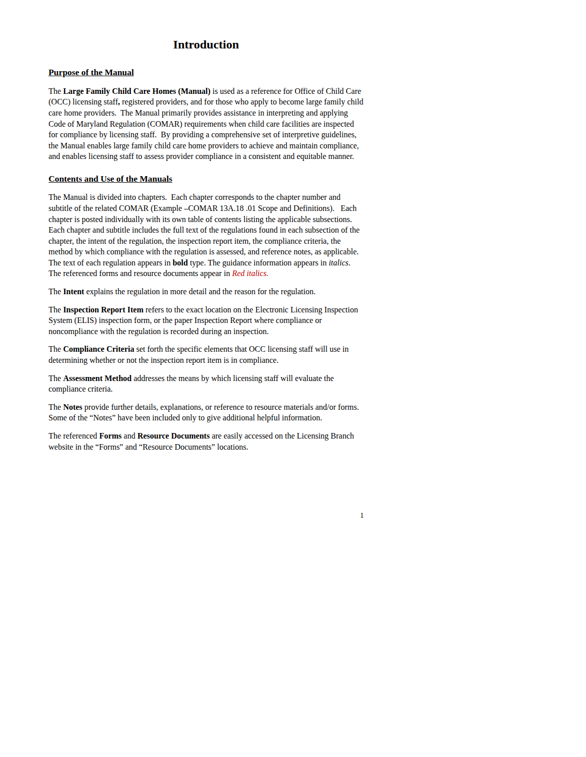Introduction
Purpose of the Manual
The Large Family Child Care Homes (Manual) is used as a reference for Office of Child Care (OCC) licensing staff, registered providers, and for those who apply to become large family child care home providers. The Manual primarily provides assistance in interpreting and applying Code of Maryland Regulation (COMAR) requirements when child care facilities are inspected for compliance by licensing staff. By providing a comprehensive set of interpretive guidelines, the Manual enables large family child care home providers to achieve and maintain compliance, and enables licensing staff to assess provider compliance in a consistent and equitable manner.
Contents and Use of the Manuals
The Manual is divided into chapters. Each chapter corresponds to the chapter number and subtitle of the related COMAR (Example –COMAR 13A.18 .01 Scope and Definitions). Each chapter is posted individually with its own table of contents listing the applicable subsections. Each chapter and subtitle includes the full text of the regulations found in each subsection of the chapter, the intent of the regulation, the inspection report item, the compliance criteria, the method by which compliance with the regulation is assessed, and reference notes, as applicable. The text of each regulation appears in bold type. The guidance information appears in italics. The referenced forms and resource documents appear in Red italics.
The Intent explains the regulation in more detail and the reason for the regulation.
The Inspection Report Item refers to the exact location on the Electronic Licensing Inspection System (ELIS) inspection form, or the paper Inspection Report where compliance or noncompliance with the regulation is recorded during an inspection.
The Compliance Criteria set forth the specific elements that OCC licensing staff will use in determining whether or not the inspection report item is in compliance.
The Assessment Method addresses the means by which licensing staff will evaluate the compliance criteria.
The Notes provide further details, explanations, or reference to resource materials and/or forms. Some of the “Notes” have been included only to give additional helpful information.
The referenced Forms and Resource Documents are easily accessed on the Licensing Branch website in the “Forms” and “Resource Documents” locations.
1